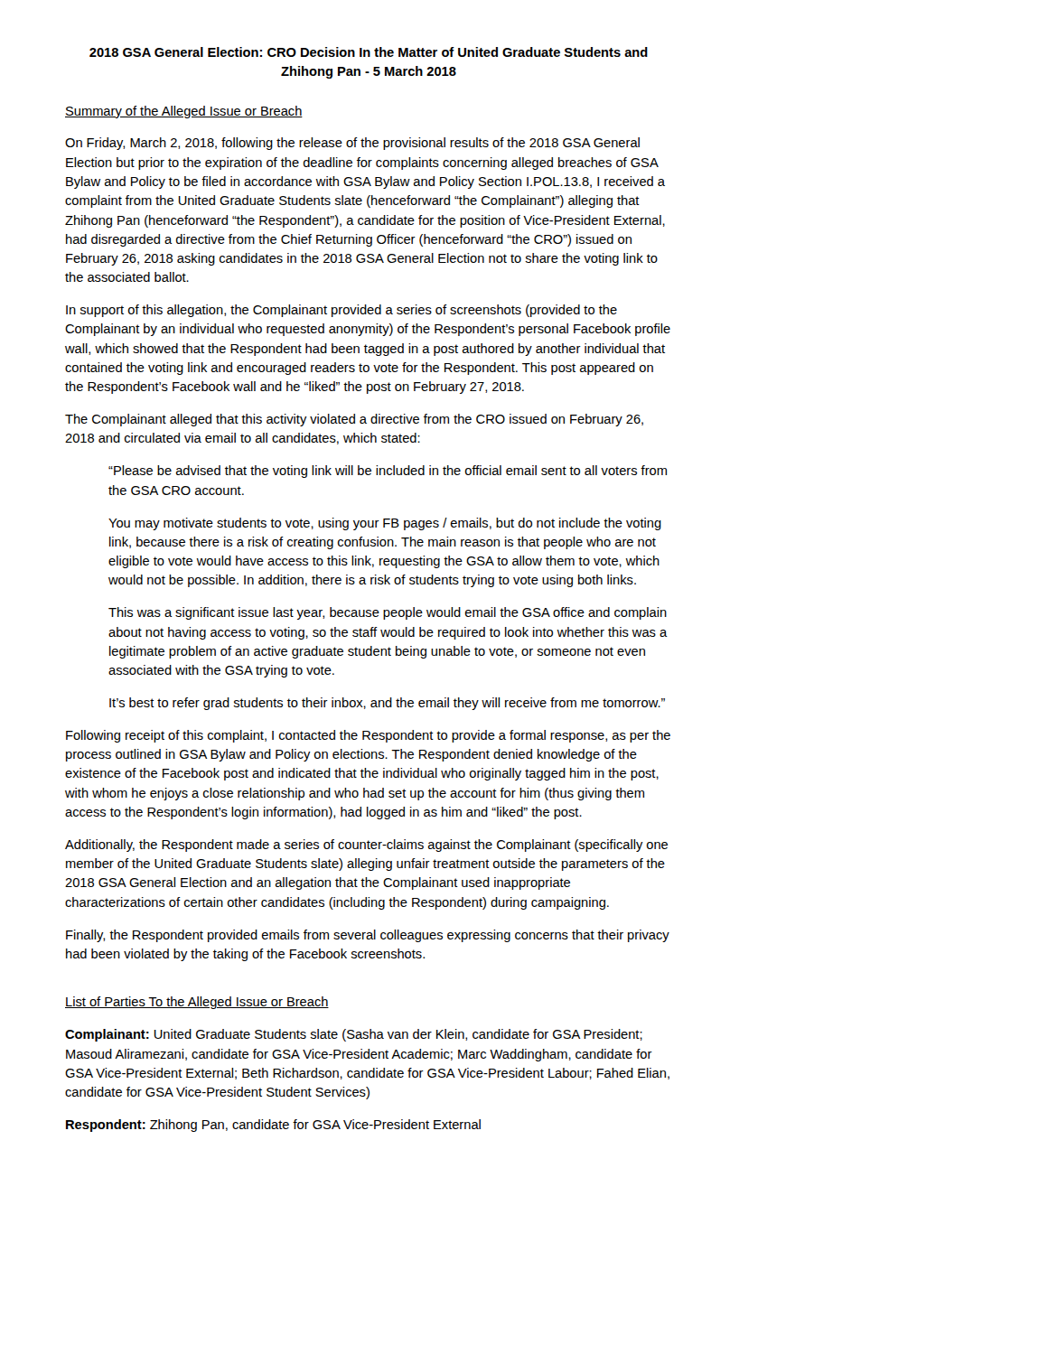2018 GSA General Election: CRO Decision In the Matter of United Graduate Students and Zhihong Pan - 5 March 2018
Summary of the Alleged Issue or Breach
On Friday, March 2, 2018, following the release of the provisional results of the 2018 GSA General Election but prior to the expiration of the deadline for complaints concerning alleged breaches of GSA Bylaw and Policy to be filed in accordance with GSA Bylaw and Policy Section I.POL.13.8, I received a complaint from the United Graduate Students slate (henceforward “the Complainant”) alleging that Zhihong Pan (henceforward “the Respondent”), a candidate for the position of Vice-President External, had disregarded a directive from the Chief Returning Officer (henceforward “the CRO”) issued on February 26, 2018 asking candidates in the 2018 GSA General Election not to share the voting link to the associated ballot.
In support of this allegation, the Complainant provided a series of screenshots (provided to the Complainant by an individual who requested anonymity) of the Respondent’s personal Facebook profile wall, which showed that the Respondent had been tagged in a post authored by another individual that contained the voting link and encouraged readers to vote for the Respondent. This post appeared on the Respondent’s Facebook wall and he “liked” the post on February 27, 2018.
The Complainant alleged that this activity violated a directive from the CRO issued on February 26, 2018 and circulated via email to all candidates, which stated:
“Please be advised that the voting link will be included in the official email sent to all voters from the GSA CRO account.
You may motivate students to vote, using your FB pages / emails, but do not include the voting link, because there is a risk of creating confusion. The main reason is that people who are not eligible to vote would have access to this link, requesting the GSA to allow them to vote, which would not be possible. In addition, there is a risk of students trying to vote using both links.
This was a significant issue last year, because people would email the GSA office and complain about not having access to voting, so the staff would be required to look into whether this was a legitimate problem of an active graduate student being unable to vote, or someone not even associated with the GSA trying to vote.
It’s best to refer grad students to their inbox, and the email they will receive from me tomorrow.”
Following receipt of this complaint, I contacted the Respondent to provide a formal response, as per the process outlined in GSA Bylaw and Policy on elections. The Respondent denied knowledge of the existence of the Facebook post and indicated that the individual who originally tagged him in the post, with whom he enjoys a close relationship and who had set up the account for him (thus giving them access to the Respondent’s login information), had logged in as him and “liked” the post.
Additionally, the Respondent made a series of counter-claims against the Complainant (specifically one member of the United Graduate Students slate) alleging unfair treatment outside the parameters of the 2018 GSA General Election and an allegation that the Complainant used inappropriate characterizations of certain other candidates (including the Respondent) during campaigning.
Finally, the Respondent provided emails from several colleagues expressing concerns that their privacy had been violated by the taking of the Facebook screenshots.
List of Parties To the Alleged Issue or Breach
Complainant: United Graduate Students slate (Sasha van der Klein, candidate for GSA President; Masoud Aliramezani, candidate for GSA Vice-President Academic; Marc Waddingham, candidate for GSA Vice-President External; Beth Richardson, candidate for GSA Vice-President Labour; Fahed Elian, candidate for GSA Vice-President Student Services)
Respondent: Zhihong Pan, candidate for GSA Vice-President External